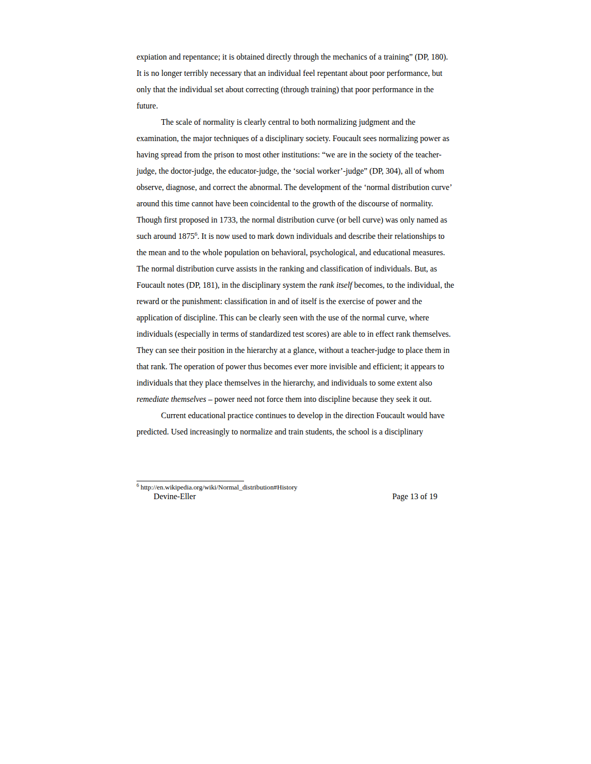expiation and repentance; it is obtained directly through the mechanics of a training” (DP, 180). It is no longer terribly necessary that an individual feel repentant about poor performance, but only that the individual set about correcting (through training) that poor performance in the future.
The scale of normality is clearly central to both normalizing judgment and the examination, the major techniques of a disciplinary society. Foucault sees normalizing power as having spread from the prison to most other institutions: “we are in the society of the teacher-judge, the doctor-judge, the educator-judge, the ‘social worker’-judge” (DP, 304), all of whom observe, diagnose, and correct the abnormal. The development of the ‘normal distribution curve’ around this time cannot have been coincidental to the growth of the discourse of normality. Though first proposed in 1733, the normal distribution curve (or bell curve) was only named as such around 18756. It is now used to mark down individuals and describe their relationships to the mean and to the whole population on behavioral, psychological, and educational measures. The normal distribution curve assists in the ranking and classification of individuals. But, as Foucault notes (DP, 181), in the disciplinary system the rank itself becomes, to the individual, the reward or the punishment: classification in and of itself is the exercise of power and the application of discipline. This can be clearly seen with the use of the normal curve, where individuals (especially in terms of standardized test scores) are able to in effect rank themselves. They can see their position in the hierarchy at a glance, without a teacher-judge to place them in that rank. The operation of power thus becomes ever more invisible and efficient; it appears to individuals that they place themselves in the hierarchy, and individuals to some extent also remediate themselves – power need not force them into discipline because they seek it out.
Current educational practice continues to develop in the direction Foucault would have predicted. Used increasingly to normalize and train students, the school is a disciplinary
6 http://en.wikipedia.org/wiki/Normal_distribution#History
Devine-Eller Page 13 of 19